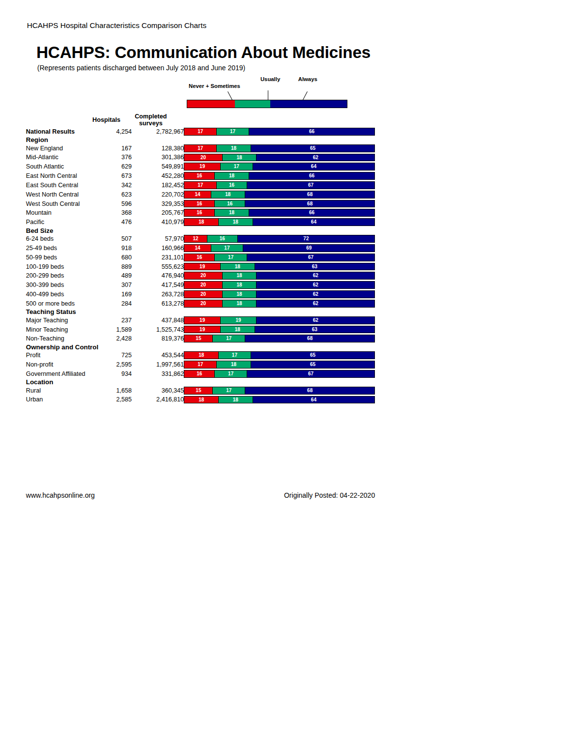HCAHPS Hospital Characteristics Comparison Charts
HCAHPS: Communication About Medicines
(Represents patients discharged between July 2018 and June 2019)
| | | | Never + Sometimes Usually Always |
| --- | --- | --- | --- |
| | Hospitals | Completed surveys | |
| National Results | 4,254 | 2,782,967 | 17 17 66 |
| Region |
| New England | 167 | 128,380 | 17 18 65 |
| Mid-Atlantic | 376 | 301,386 | 20 18 62 |
| South Atlantic | 629 | 549,891 | 19 17 64 |
| East North Central | 673 | 452,280 | 16 18 66 |
| East South Central | 342 | 182,452 | 17 16 67 |
| West North Central | 623 | 220,702 | 14 18 68 |
| West South Central | 596 | 329,353 | 16 16 68 |
| Mountain | 368 | 205,767 | 16 18 66 |
| Pacific | 476 | 410,979 | 18 18 64 |
| Bed Size |
| 6-24 beds | 507 | 57,970 | 12 16 72 |
| 25-49 beds | 918 | 160,966 | 14 17 69 |
| 50-99 beds | 680 | 231,101 | 16 17 67 |
| 100-199 beds | 889 | 555,623 | 19 18 63 |
| 200-299 beds | 489 | 476,940 | 20 18 62 |
| 300-399 beds | 307 | 417,549 | 20 18 62 |
| 400-499 beds | 169 | 263,728 | 20 18 62 |
| 500 or more beds | 284 | 613,278 | 20 18 62 |
| Teaching Status |
| Major Teaching | 237 | 437,848 | 19 19 62 |
| Minor Teaching | 1,589 | 1,525,743 | 19 18 63 |
| Non-Teaching | 2,428 | 819,376 | 15 17 68 |
| Ownership and Control |
| Profit | 725 | 453,544 | 18 17 65 |
| Non-profit | 2,595 | 1,997,561 | 17 18 65 |
| Government Affiliated | 934 | 331,862 | 16 17 67 |
| Location |
| Rural | 1,658 | 360,345 | 15 17 68 |
| Urban | 2,585 | 2,416,810 | 18 18 64 |
www.hcahpsonline.org Originally Posted: 04-22-2020